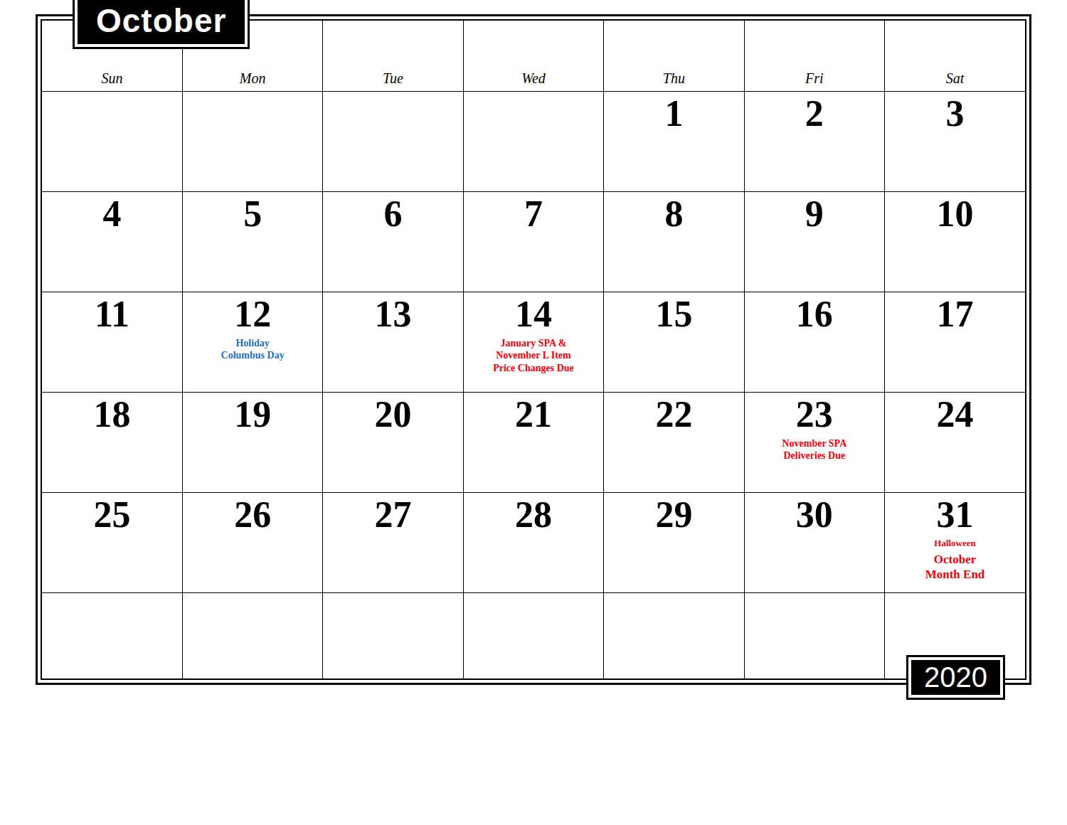October
| Sun | Mon | Tue | Wed | Thu | Fri | Sat |
| --- | --- | --- | --- | --- | --- | --- |
| | | | | 1 | 2 | 3 |
| 4 | 5 | 6 | 7 | 8 | 9 | 10 |
| 11 | 12 Holiday Columbus Day | 13 | 14 January SPA & November L Item Price Changes Due | 15 | 16 | 17 |
| 18 | 19 | 20 | 21 | 22 | 23 November SPA Deliveries Due | 24 |
| 25 | 26 | 27 | 28 | 29 | 30 | 31 Halloween October Month End |
2020